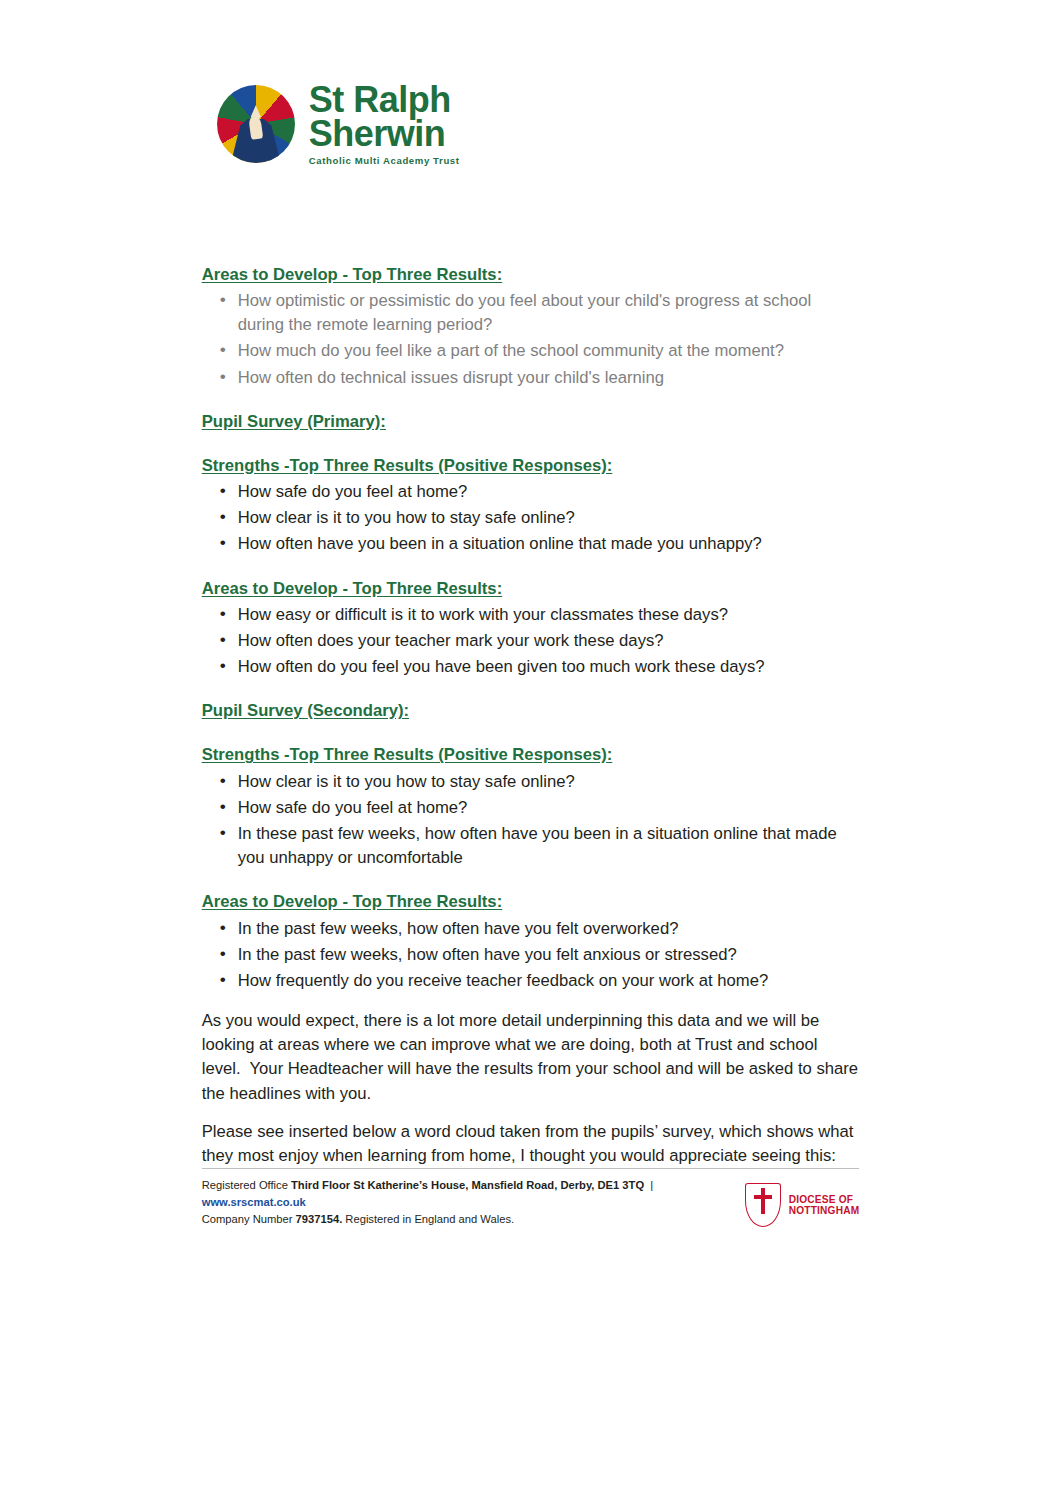St Ralph Sherwin Catholic Multi Academy Trust
Areas to Develop - Top Three Results:
How optimistic or pessimistic do you feel about your child's progress at school during the remote learning period?
How much do you feel like a part of the school community at the moment?
How often do technical issues disrupt your child's learning
Pupil Survey (Primary):
Strengths -Top Three Results (Positive Responses):
How safe do you feel at home?
How clear is it to you how to stay safe online?
How often have you been in a situation online that made you unhappy?
Areas to Develop - Top Three Results:
How easy or difficult is it to work with your classmates these days?
How often does your teacher mark your work these days?
How often do you feel you have been given too much work these days?
Pupil Survey (Secondary):
Strengths -Top Three Results (Positive Responses):
How clear is it to you how to stay safe online?
How safe do you feel at home?
In these past few weeks, how often have you been in a situation online that made you unhappy or uncomfortable
Areas to Develop - Top Three Results:
In the past few weeks, how often have you felt overworked?
In the past few weeks, how often have you felt anxious or stressed?
How frequently do you receive teacher feedback on your work at home?
As you would expect, there is a lot more detail underpinning this data and we will be looking at areas where we can improve what we are doing, both at Trust and school level. Your Headteacher will have the results from your school and will be asked to share the headlines with you.
Please see inserted below a word cloud taken from the pupils’ survey, which shows what they most enjoy when learning from home, I thought you would appreciate seeing this:
Registered Office Third Floor St Katherine’s House, Mansfield Road, Derby, DE1 3TQ | www.srscmat.co.uk
Company Number 7937154. Registered in England and Wales.
DIOCESE OF
NOTTINGHAM